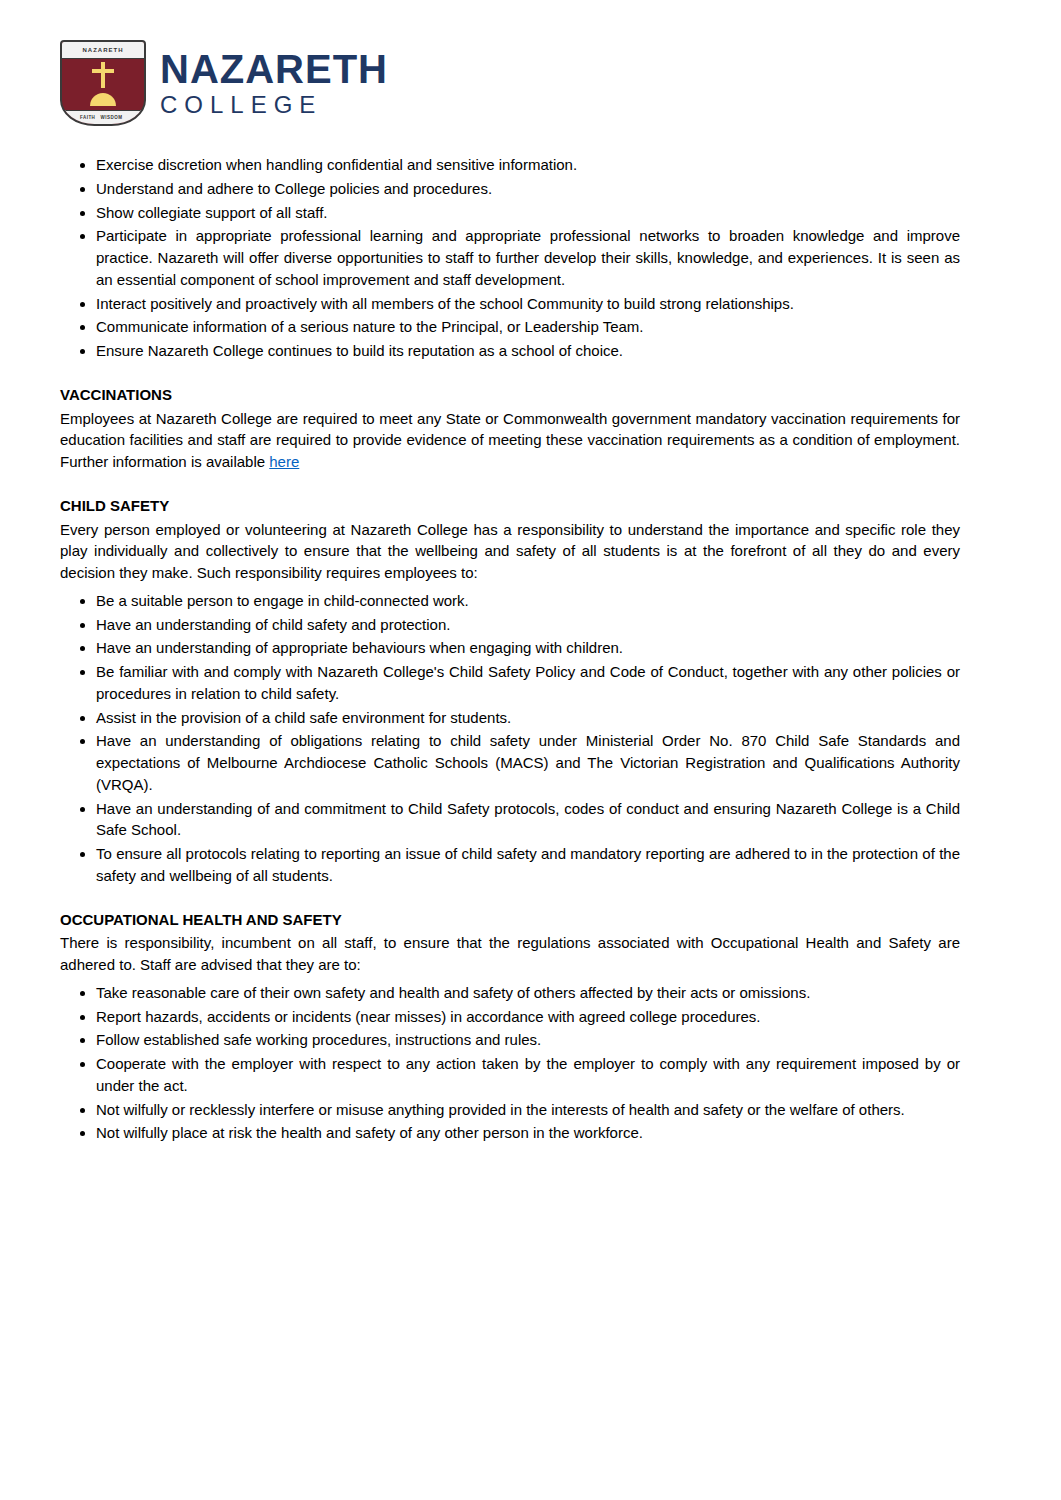NAZARETH
FAITH WISDOM COMPASSION
NAZARETH COLLEGE
Exercise discretion when handling confidential and sensitive information.
Understand and adhere to College policies and procedures.
Show collegiate support of all staff.
Participate in appropriate professional learning and appropriate professional networks to broaden knowledge and improve practice. Nazareth will offer diverse opportunities to staff to further develop their skills, knowledge, and experiences. It is seen as an essential component of school improvement and staff development.
Interact positively and proactively with all members of the school Community to build strong relationships.
Communicate information of a serious nature to the Principal, or Leadership Team.
Ensure Nazareth College continues to build its reputation as a school of choice.
Vaccinations
Employees at Nazareth College are required to meet any State or Commonwealth government mandatory vaccination requirements for education facilities and staff are required to provide evidence of meeting these vaccination requirements as a condition of employment. Further information is available here
Child Safety
Every person employed or volunteering at Nazareth College has a responsibility to understand the importance and specific role they play individually and collectively to ensure that the wellbeing and safety of all students is at the forefront of all they do and every decision they make. Such responsibility requires employees to:
Be a suitable person to engage in child-connected work.
Have an understanding of child safety and protection.
Have an understanding of appropriate behaviours when engaging with children.
Be familiar with and comply with Nazareth College's Child Safety Policy and Code of Conduct, together with any other policies or procedures in relation to child safety.
Assist in the provision of a child safe environment for students.
Have an understanding of obligations relating to child safety under Ministerial Order No. 870 Child Safe Standards and expectations of Melbourne Archdiocese Catholic Schools (MACS) and The Victorian Registration and Qualifications Authority (VRQA).
Have an understanding of and commitment to Child Safety protocols, codes of conduct and ensuring Nazareth College is a Child Safe School.
To ensure all protocols relating to reporting an issue of child safety and mandatory reporting are adhered to in the protection of the safety and wellbeing of all students.
Occupational Health and Safety
There is responsibility, incumbent on all staff, to ensure that the regulations associated with Occupational Health and Safety are adhered to. Staff are advised that they are to:
Take reasonable care of their own safety and health and safety of others affected by their acts or omissions.
Report hazards, accidents or incidents (near misses) in accordance with agreed college procedures.
Follow established safe working procedures, instructions and rules.
Cooperate with the employer with respect to any action taken by the employer to comply with any requirement imposed by or under the act.
Not wilfully or recklessly interfere or misuse anything provided in the interests of health and safety or the welfare of others.
Not wilfully place at risk the health and safety of any other person in the workforce.